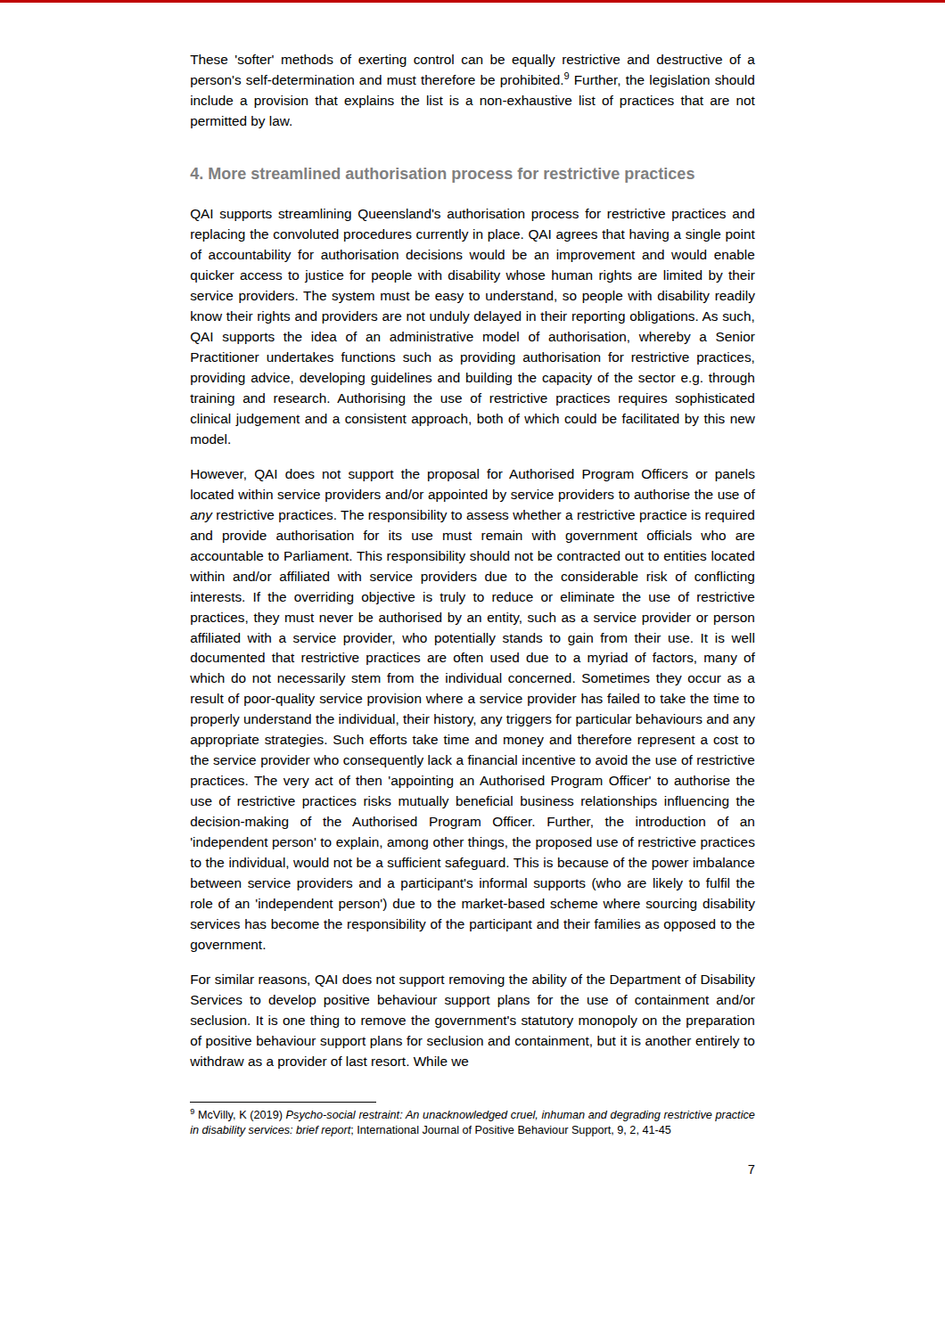These 'softer' methods of exerting control can be equally restrictive and destructive of a person's self-determination and must therefore be prohibited.9 Further, the legislation should include a provision that explains the list is a non-exhaustive list of practices that are not permitted by law.
4. More streamlined authorisation process for restrictive practices
QAI supports streamlining Queensland's authorisation process for restrictive practices and replacing the convoluted procedures currently in place. QAI agrees that having a single point of accountability for authorisation decisions would be an improvement and would enable quicker access to justice for people with disability whose human rights are limited by their service providers. The system must be easy to understand, so people with disability readily know their rights and providers are not unduly delayed in their reporting obligations. As such, QAI supports the idea of an administrative model of authorisation, whereby a Senior Practitioner undertakes functions such as providing authorisation for restrictive practices, providing advice, developing guidelines and building the capacity of the sector e.g. through training and research. Authorising the use of restrictive practices requires sophisticated clinical judgement and a consistent approach, both of which could be facilitated by this new model.
However, QAI does not support the proposal for Authorised Program Officers or panels located within service providers and/or appointed by service providers to authorise the use of any restrictive practices. The responsibility to assess whether a restrictive practice is required and provide authorisation for its use must remain with government officials who are accountable to Parliament. This responsibility should not be contracted out to entities located within and/or affiliated with service providers due to the considerable risk of conflicting interests. If the overriding objective is truly to reduce or eliminate the use of restrictive practices, they must never be authorised by an entity, such as a service provider or person affiliated with a service provider, who potentially stands to gain from their use. It is well documented that restrictive practices are often used due to a myriad of factors, many of which do not necessarily stem from the individual concerned. Sometimes they occur as a result of poor-quality service provision where a service provider has failed to take the time to properly understand the individual, their history, any triggers for particular behaviours and any appropriate strategies. Such efforts take time and money and therefore represent a cost to the service provider who consequently lack a financial incentive to avoid the use of restrictive practices. The very act of then 'appointing an Authorised Program Officer' to authorise the use of restrictive practices risks mutually beneficial business relationships influencing the decision-making of the Authorised Program Officer. Further, the introduction of an 'independent person' to explain, among other things, the proposed use of restrictive practices to the individual, would not be a sufficient safeguard. This is because of the power imbalance between service providers and a participant's informal supports (who are likely to fulfil the role of an 'independent person') due to the market-based scheme where sourcing disability services has become the responsibility of the participant and their families as opposed to the government.
For similar reasons, QAI does not support removing the ability of the Department of Disability Services to develop positive behaviour support plans for the use of containment and/or seclusion. It is one thing to remove the government's statutory monopoly on the preparation of positive behaviour support plans for seclusion and containment, but it is another entirely to withdraw as a provider of last resort. While we
9 McVilly, K (2019) Psycho-social restraint: An unacknowledged cruel, inhuman and degrading restrictive practice in disability services: brief report; International Journal of Positive Behaviour Support, 9, 2, 41-45
7